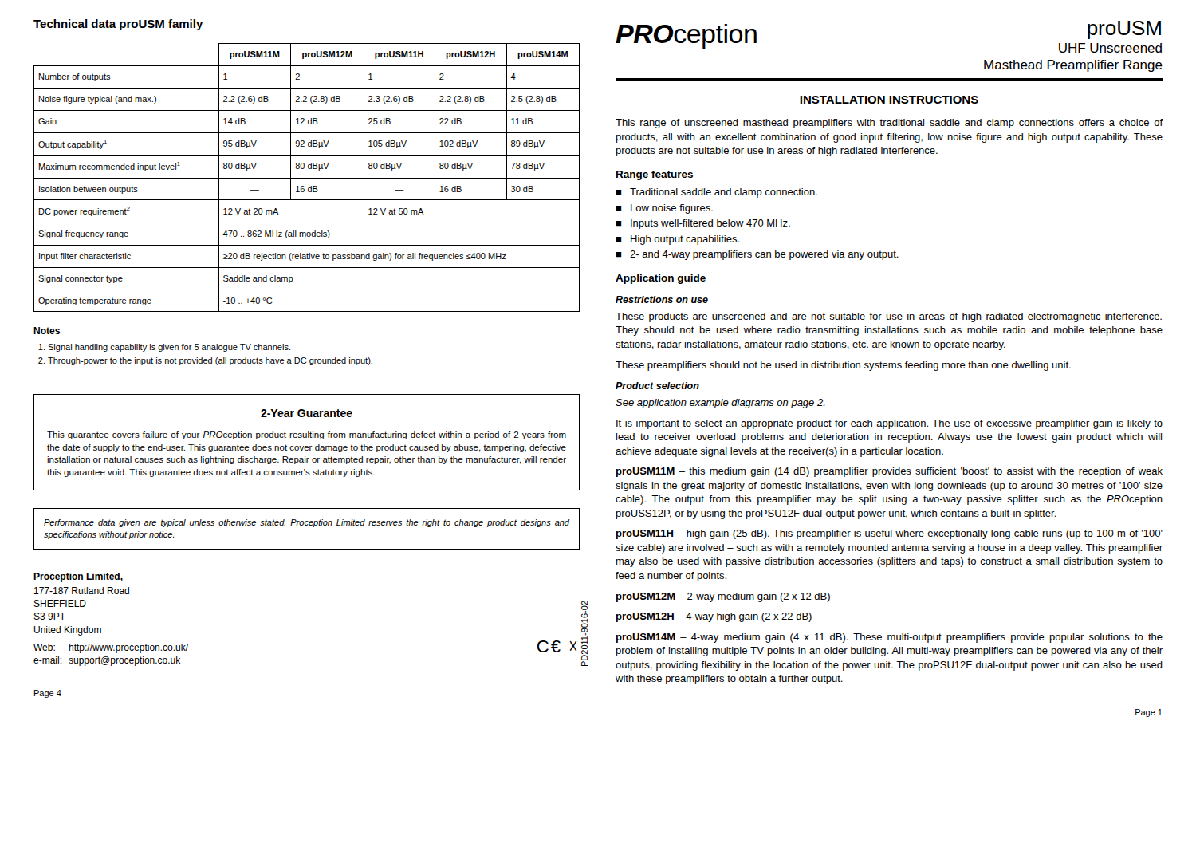Technical data proUSM family
| | proUSM11M | proUSM12M | proUSM11H | proUSM12H | proUSM14M |
| --- | --- | --- | --- | --- | --- |
| Number of outputs | 1 | 2 | 1 | 2 | 4 |
| Noise figure typical (and max.) | 2.2 (2.6) dB | 2.2 (2.8) dB | 2.3 (2.6) dB | 2.2 (2.8) dB | 2.5 (2.8) dB |
| Gain | 14 dB | 12 dB | 25 dB | 22 dB | 11 dB |
| Output capability 1 | 95 dBµV | 92 dBµV | 105 dBµV | 102 dBµV | 89 dBµV |
| Maximum recommended input level 1 | 80 dBµV | 80 dBµV | 80 dBµV | 80 dBµV | 78 dBµV |
| Isolation between outputs | — | 16 dB | — | 16 dB | 30 dB |
| DC power requirement 2 | 12 V at 20 mA | 12 V at 50 mA |
| Signal frequency range | 470 .. 862 MHz (all models) |
| Input filter characteristic | ≥20 dB rejection (relative to passband gain) for all frequencies ≤400 MHz |
| Signal connector type | Saddle and clamp |
| Operating temperature range | -10 .. +40 °C |
Notes
Signal handling capability is given for 5 analogue TV channels.
Through-power to the input is not provided (all products have a DC grounded input).
2-Year Guarantee
This guarantee covers failure of your PROception product resulting from manufacturing defect within a period of 2 years from the date of supply to the end-user. This guarantee does not cover damage to the product caused by abuse, tampering, defective installation or natural causes such as lightning discharge. Repair or attempted repair, other than by the manufacturer, will render this guarantee void. This guarantee does not affect a consumer's statutory rights.
Performance data given are typical unless otherwise stated. Proception Limited reserves the right to change product designs and specifications without prior notice.
Proception Limited,
177-187 Rutland Road
SHEFFIELD
S3 9PT
United Kingdom
| Web: | http://www.proception.co.uk/ |
| e-mail: | support@proception.co.uk |
C€ ☓
PD2011-9016-02
Page 4
PRO ception
proUSM
UHF Unscreened
Masthead Preamplifier Range
INSTALLATION INSTRUCTIONS
This range of unscreened masthead preamplifiers with traditional saddle and clamp connections offers a choice of products, all with an excellent combination of good input filtering, low noise figure and high output capability. These products are not suitable for use in areas of high radiated interference.
Range features
Traditional saddle and clamp connection.
Low noise figures.
Inputs well-filtered below 470 MHz.
High output capabilities.
2- and 4-way preamplifiers can be powered via any output.
Application guide
Restrictions on use
These products are unscreened and are not suitable for use in areas of high radiated electromagnetic interference. They should not be used where radio transmitting installations such as mobile radio and mobile telephone base stations, radar installations, amateur radio stations, etc. are known to operate nearby.
These preamplifiers should not be used in distribution systems feeding more than one dwelling unit.
Product selection
See application example diagrams on page 2.
It is important to select an appropriate product for each application. The use of excessive preamplifier gain is likely to lead to receiver overload problems and deterioration in reception. Always use the lowest gain product which will achieve adequate signal levels at the receiver(s) in a particular location.
proUSM11M – this medium gain (14 dB) preamplifier provides sufficient 'boost' to assist with the reception of weak signals in the great majority of domestic installations, even with long downleads (up to around 30 metres of '100' size cable). The output from this preamplifier may be split using a two-way passive splitter such as the PROception proUSS12P, or by using the proPSU12F dual-output power unit, which contains a built-in splitter.
proUSM11H – high gain (25 dB). This preamplifier is useful where exceptionally long cable runs (up to 100 m of '100' size cable) are involved – such as with a remotely mounted antenna serving a house in a deep valley. This preamplifier may also be used with passive distribution accessories (splitters and taps) to construct a small distribution system to feed a number of points.
proUSM12M – 2-way medium gain (2 x 12 dB)
proUSM12H – 4-way high gain (2 x 22 dB)
proUSM14M – 4-way medium gain (4 x 11 dB). These multi-output preamplifiers provide popular solutions to the problem of installing multiple TV points in an older building. All multi-way preamplifiers can be powered via any of their outputs, providing flexibility in the location of the power unit. The proPSU12F dual-output power unit can also be used with these preamplifiers to obtain a further output.
Page 1